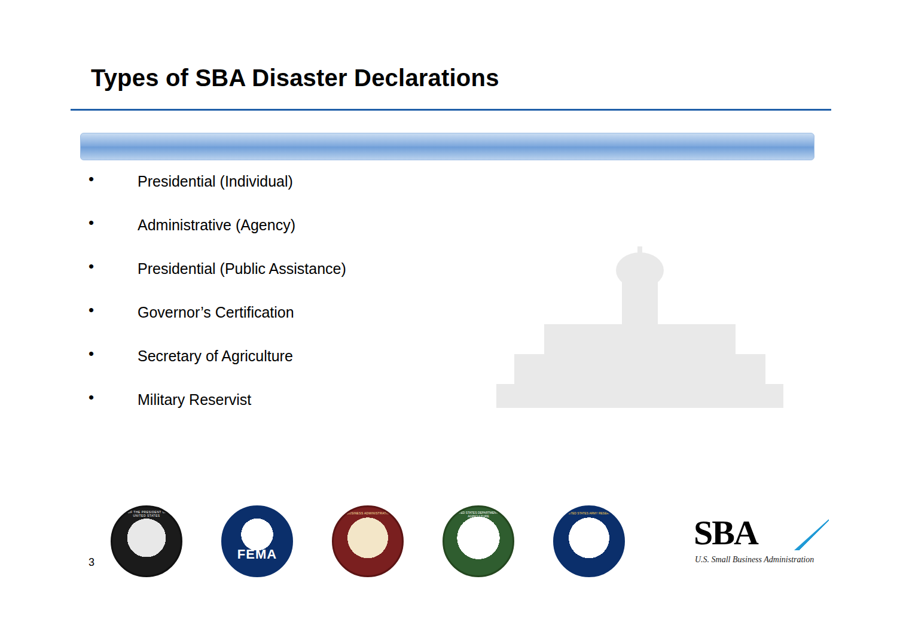Types of SBA Disaster Declarations
Presidential (Individual)
Administrative (Agency)
Presidential (Public Assistance)
Governor’s Certification
Secretary of Agriculture
Military Reservist
SBA
U.S. Small Business Administration
3